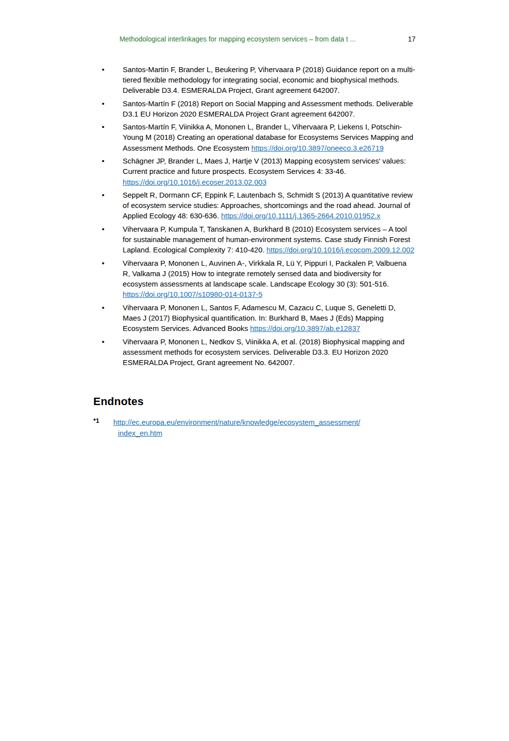Methodological interlinkages for mapping ecosystem services – from data t ... 17
Santos-Martin F, Brander L, Beukering P, Vihervaara P (2018) Guidance report on a multi-tiered flexible methodology for integrating social, economic and biophysical methods. Deliverable D3.4. ESMERALDA Project, Grant agreement 642007.
Santos-Martín F (2018) Report on Social Mapping and Assessment methods. Deliverable D3.1 EU Horizon 2020 ESMERALDA Project Grant agreement 642007.
Santos-Martín F, Viinikka A, Mononen L, Brander L, Vihervaara P, Liekens I, Potschin-Young M (2018) Creating an operational database for Ecosystems Services Mapping and Assessment Methods. One Ecosystem https://doi.org/10.3897/oneeco.3.e26719
Schägner JP, Brander L, Maes J, Hartje V (2013) Mapping ecosystem services' values: Current practice and future prospects. Ecosystem Services 4: 33-46. https://doi.org/10.1016/j.ecoser.2013.02.003
Seppelt R, Dormann CF, Eppink F, Lautenbach S, Schmidt S (2013) A quantitative review of ecosystem service studies: Approaches, shortcomings and the road ahead. Journal of Applied Ecology 48: 630-636. https://doi.org/10.1111/j.1365-2664.2010.01952.x
Vihervaara P, Kumpula T, Tanskanen A, Burkhard B (2010) Ecosystem services – A tool for sustainable management of human-environment systems. Case study Finnish Forest Lapland. Ecological Complexity 7: 410-420. https://doi.org/10.1016/j.ecocom.2009.12.002
Vihervaara P, Mononen L, Auvinen A-, Virkkala R, Lü Y, Pippuri I, Packalen P, Valbuena R, Valkama J (2015) How to integrate remotely sensed data and biodiversity for ecosystem assessments at landscape scale. Landscape Ecology 30 (3): 501-516. https://doi.org/10.1007/s10980-014-0137-5
Vihervaara P, Mononen L, Santos F, Adamescu M, Cazacu C, Luque S, Geneletti D, Maes J (2017) Biophysical quantification. In: Burkhard B, Maes J (Eds) Mapping Ecosystem Services. Advanced Books https://doi.org/10.3897/ab.e12837
Vihervaara P, Mononen L, Nedkov S, Viinikka A, et al. (2018) Biophysical mapping and assessment methods for ecosystem services. Deliverable D3.3. EU Horizon 2020 ESMERALDA Project, Grant agreement No. 642007.
Endnotes
*1 http://ec.europa.eu/environment/nature/knowledge/ecosystem_assessment/ index_en.htm